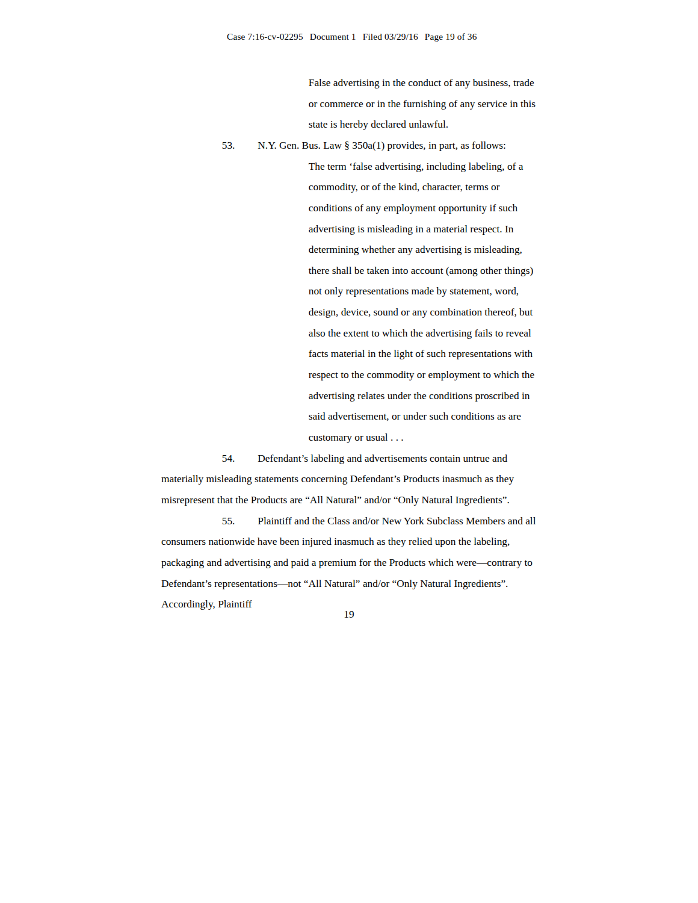Case 7:16-cv-02295 Document 1 Filed 03/29/16 Page 19 of 36
False advertising in the conduct of any business, trade or commerce or in the furnishing of any service in this state is hereby declared unlawful.
53. N.Y. Gen. Bus. Law § 350a(1) provides, in part, as follows:
The term ‘false advertising, including labeling, of a commodity, or of the kind, character, terms or conditions of any employment opportunity if such advertising is misleading in a material respect. In determining whether any advertising is misleading, there shall be taken into account (among other things) not only representations made by statement, word, design, device, sound or any combination thereof, but also the extent to which the advertising fails to reveal facts material in the light of such representations with respect to the commodity or employment to which the advertising relates under the conditions proscribed in said advertisement, or under such conditions as are customary or usual . . .
54. Defendant’s labeling and advertisements contain untrue and materially misleading statements concerning Defendant’s Products inasmuch as they misrepresent that the Products are “All Natural” and/or “Only Natural Ingredients”.
55. Plaintiff and the Class and/or New York Subclass Members and all consumers nationwide have been injured inasmuch as they relied upon the labeling, packaging and advertising and paid a premium for the Products which were—contrary to Defendant’s representations—not “All Natural” and/or “Only Natural Ingredients”. Accordingly, Plaintiff
19